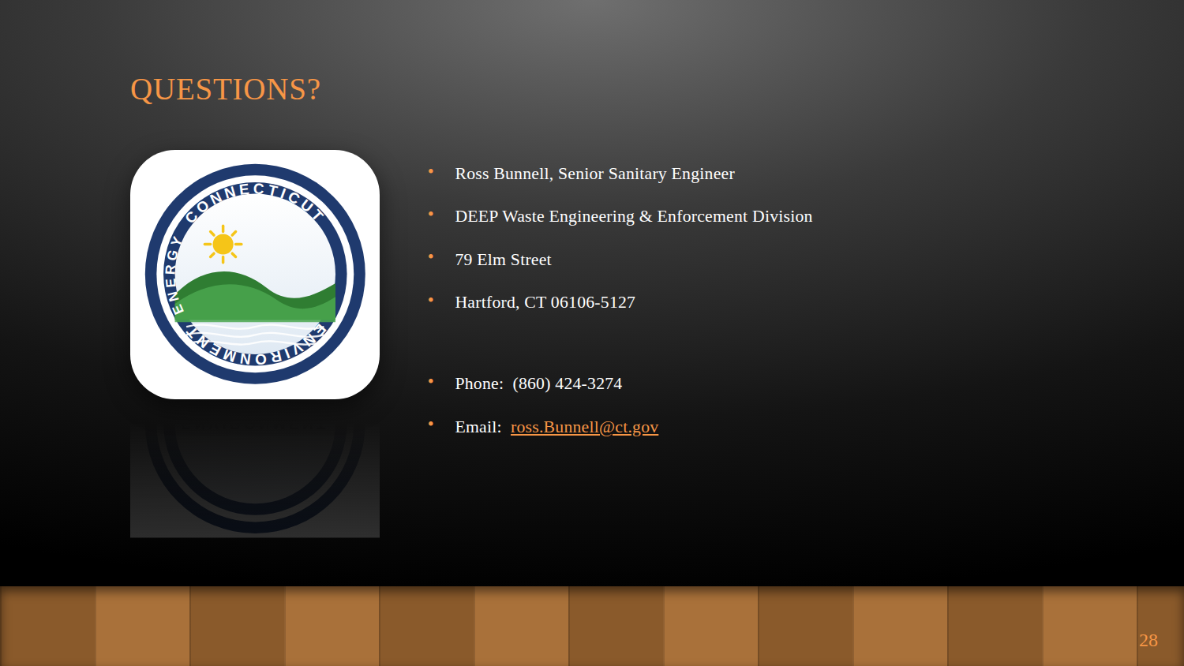Questions?
CONNECTICUT ENVIRONMENT ENERGY
ENVIRONMENT
Ross Bunnell, Senior Sanitary Engineer
DEEP Waste Engineering & Enforcement Division
79 Elm Street
Hartford, CT 06106-5127
Phone: (860) 424-3274
Email: ross.Bunnell@ct.gov
28